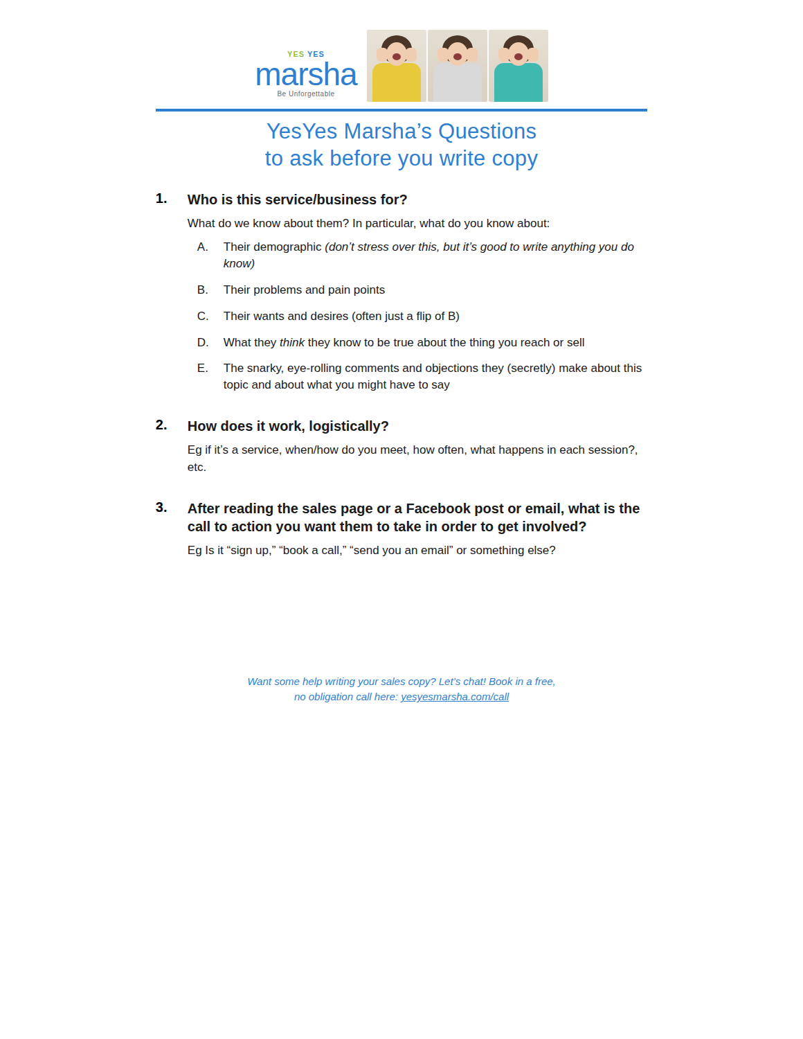YES YES
marsha
Be Unforgettable
YesYes Marsha’s Questions
to ask before you write copy
Who is this service/business for?
What do we know about them? In particular, what do you know about:
Their demographic (don’t stress over this, but it’s good to write anything you do know)
Their problems and pain points
Their wants and desires (often just a flip of B)
What they think they know to be true about the thing you reach or sell
The snarky, eye-rolling comments and objections they (secretly) make about this topic and about what you might have to say
How does it work, logistically?
Eg if it’s a service, when/how do you meet, how often, what happens in each session?, etc.
After reading the sales page or a Facebook post or email, what is the call to action you want them to take in order to get involved?
Eg Is it “sign up,” “book a call,” “send you an email” or something else?
Want some help writing your sales copy? Let’s chat! Book in a free,
no obligation call here: yesyesmarsha.com/call